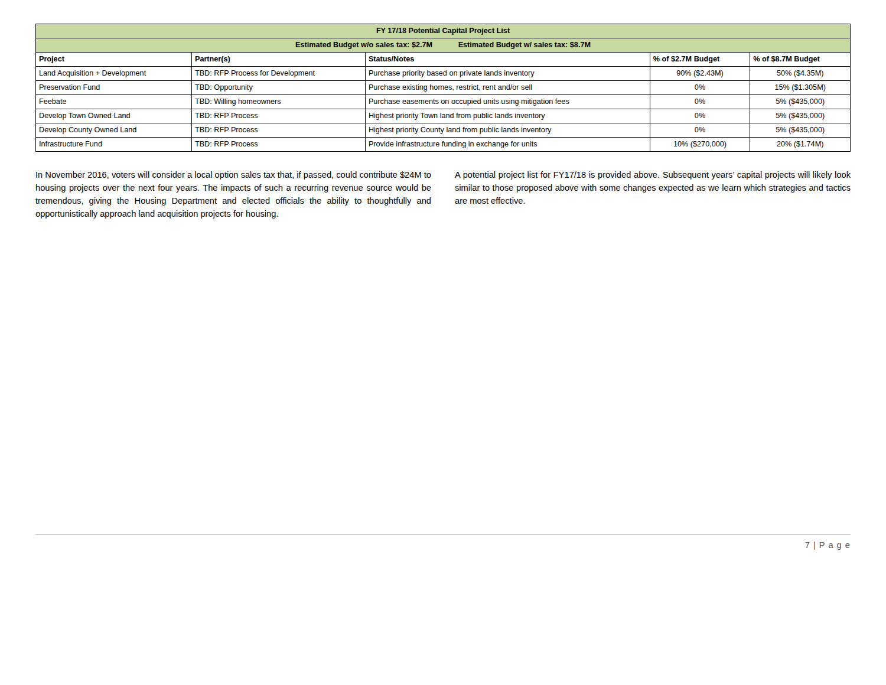| FY 17/18 Potential Capital Project List |
| --- |
| Estimated Budget w/o sales tax: $2.7M Estimated Budget w/ sales tax: $8.7M |
| Project | Partner(s) | Status/Notes | % of $2.7M Budget | % of $8.7M Budget |
| Land Acquisition + Development | TBD: RFP Process for Development | Purchase priority based on private lands inventory | 90% ($2.43M) | 50% ($4.35M) |
| Preservation Fund | TBD: Opportunity | Purchase existing homes, restrict, rent and/or sell | 0% | 15% ($1.305M) |
| Feebate | TBD: Willing homeowners | Purchase easements on occupied units using mitigation fees | 0% | 5% ($435,000) |
| Develop Town Owned Land | TBD: RFP Process | Highest priority Town land from public lands inventory | 0% | 5% ($435,000) |
| Develop County Owned Land | TBD: RFP Process | Highest priority County land from public lands inventory | 0% | 5% ($435,000) |
| Infrastructure Fund | TBD: RFP Process | Provide infrastructure funding in exchange for units | 10% ($270,000) | 20% ($1.74M) |
In November 2016, voters will consider a local option sales tax that, if passed, could contribute $24M to housing projects over the next four years. The impacts of such a recurring revenue source would be tremendous, giving the Housing Department and elected officials the ability to thoughtfully and opportunistically approach land acquisition projects for housing.
A potential project list for FY17/18 is provided above. Subsequent years’ capital projects will likely look similar to those proposed above with some changes expected as we learn which strategies and tactics are most effective.
7 | P a g e